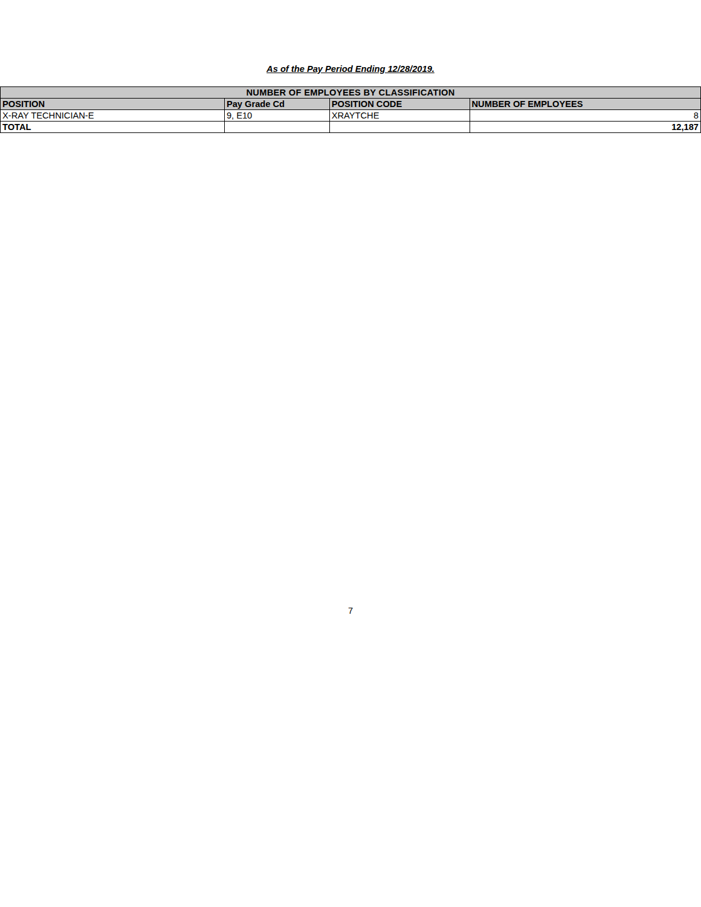As of the Pay Period Ending 12/28/2019.
| NUMBER OF EMPLOYEES BY CLASSIFICATION |
| --- |
| POSITION | Pay Grade Cd | POSITION CODE | NUMBER OF EMPLOYEES |
| X-RAY TECHNICIAN-E | 9, E10 | XRAYTCHE | 8 |
| TOTAL | | | 12,187 |
7